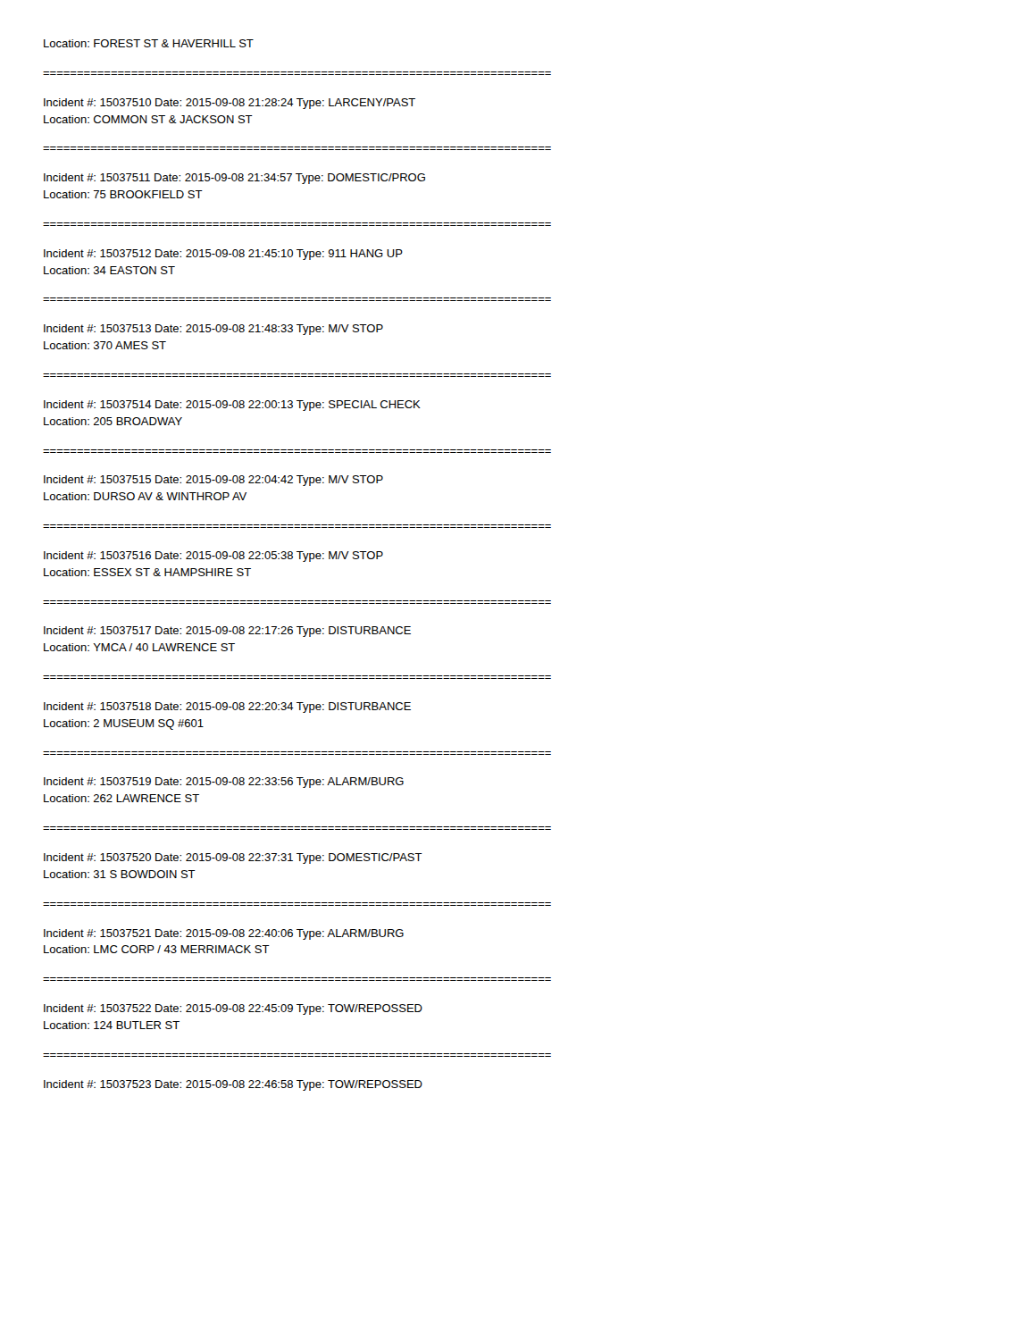Location: FOREST ST & HAVERHILL ST
===========================================================================
Incident #: 15037510 Date: 2015-09-08 21:28:24 Type: LARCENY/PAST
Location: COMMON ST & JACKSON ST
===========================================================================
Incident #: 15037511 Date: 2015-09-08 21:34:57 Type: DOMESTIC/PROG
Location: 75 BROOKFIELD ST
===========================================================================
Incident #: 15037512 Date: 2015-09-08 21:45:10 Type: 911 HANG UP
Location: 34 EASTON ST
===========================================================================
Incident #: 15037513 Date: 2015-09-08 21:48:33 Type: M/V STOP
Location: 370 AMES ST
===========================================================================
Incident #: 15037514 Date: 2015-09-08 22:00:13 Type: SPECIAL CHECK
Location: 205 BROADWAY
===========================================================================
Incident #: 15037515 Date: 2015-09-08 22:04:42 Type: M/V STOP
Location: DURSO AV & WINTHROP AV
===========================================================================
Incident #: 15037516 Date: 2015-09-08 22:05:38 Type: M/V STOP
Location: ESSEX ST & HAMPSHIRE ST
===========================================================================
Incident #: 15037517 Date: 2015-09-08 22:17:26 Type: DISTURBANCE
Location: YMCA / 40 LAWRENCE ST
===========================================================================
Incident #: 15037518 Date: 2015-09-08 22:20:34 Type: DISTURBANCE
Location: 2 MUSEUM SQ #601
===========================================================================
Incident #: 15037519 Date: 2015-09-08 22:33:56 Type: ALARM/BURG
Location: 262 LAWRENCE ST
===========================================================================
Incident #: 15037520 Date: 2015-09-08 22:37:31 Type: DOMESTIC/PAST
Location: 31 S BOWDOIN ST
===========================================================================
Incident #: 15037521 Date: 2015-09-08 22:40:06 Type: ALARM/BURG
Location: LMC CORP / 43 MERRIMACK ST
===========================================================================
Incident #: 15037522 Date: 2015-09-08 22:45:09 Type: TOW/REPOSSED
Location: 124 BUTLER ST
===========================================================================
Incident #: 15037523 Date: 2015-09-08 22:46:58 Type: TOW/REPOSSED